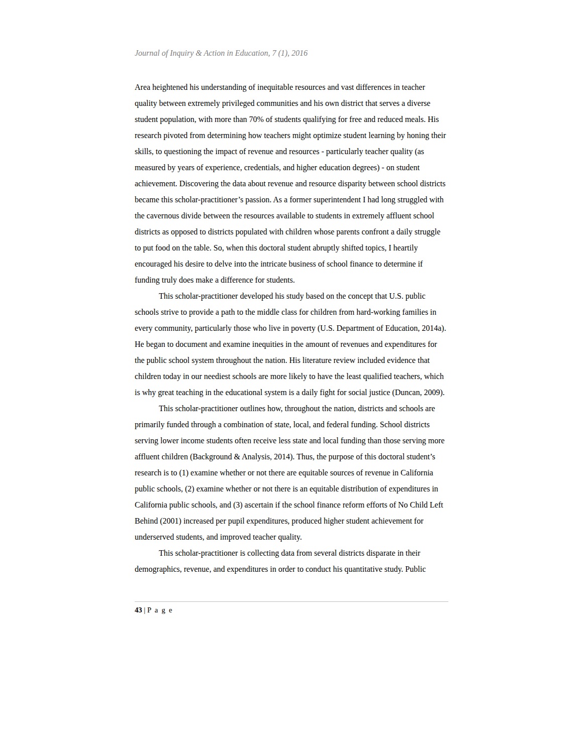Journal of Inquiry & Action in Education, 7 (1), 2016
Area heightened his understanding of inequitable resources and vast differences in teacher quality between extremely privileged communities and his own district that serves a diverse student population, with more than 70% of students qualifying for free and reduced meals. His research pivoted from determining how teachers might optimize student learning by honing their skills, to questioning the impact of revenue and resources - particularly teacher quality (as measured by years of experience, credentials, and higher education degrees) - on student achievement. Discovering the data about revenue and resource disparity between school districts became this scholar-practitioner’s passion. As a former superintendent I had long struggled with the cavernous divide between the resources available to students in extremely affluent school districts as opposed to districts populated with children whose parents confront a daily struggle to put food on the table. So, when this doctoral student abruptly shifted topics, I heartily encouraged his desire to delve into the intricate business of school finance to determine if funding truly does make a difference for students.
This scholar-practitioner developed his study based on the concept that U.S. public schools strive to provide a path to the middle class for children from hard-working families in every community, particularly those who live in poverty (U.S. Department of Education, 2014a). He began to document and examine inequities in the amount of revenues and expenditures for the public school system throughout the nation. His literature review included evidence that children today in our neediest schools are more likely to have the least qualified teachers, which is why great teaching in the educational system is a daily fight for social justice (Duncan, 2009).
This scholar-practitioner outlines how, throughout the nation, districts and schools are primarily funded through a combination of state, local, and federal funding. School districts serving lower income students often receive less state and local funding than those serving more affluent children (Background & Analysis, 2014). Thus, the purpose of this doctoral student’s research is to (1) examine whether or not there are equitable sources of revenue in California public schools, (2) examine whether or not there is an equitable distribution of expenditures in California public schools, and (3) ascertain if the school finance reform efforts of No Child Left Behind (2001) increased per pupil expenditures, produced higher student achievement for underserved students, and improved teacher quality.
This scholar-practitioner is collecting data from several districts disparate in their demographics, revenue, and expenditures in order to conduct his quantitative study. Public
43 | P a g e